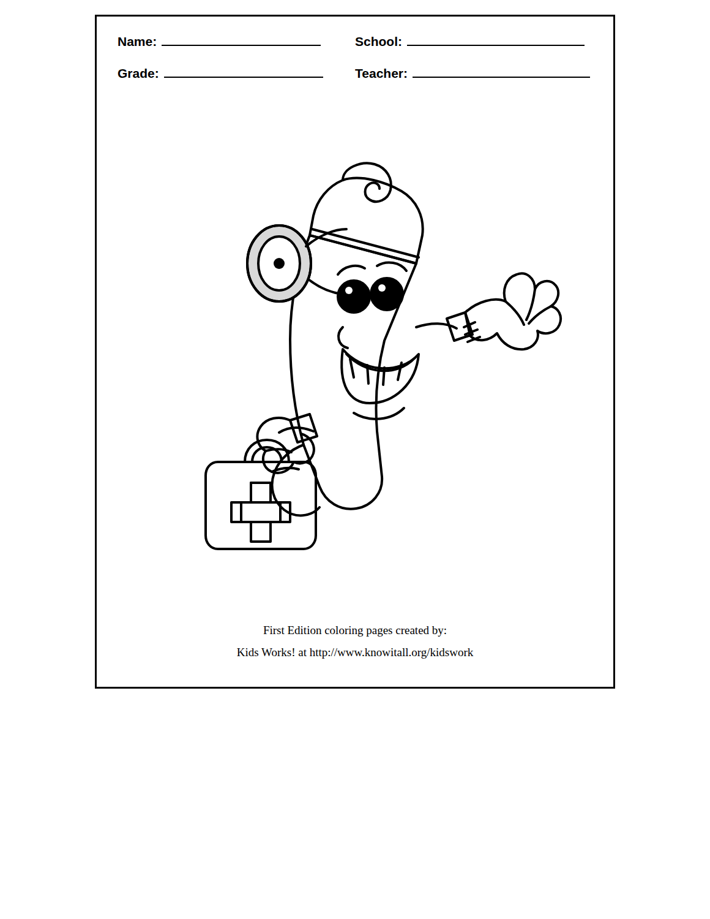Name:
School:
Grade:
Teacher:
Cartoon bandage character doctor A smiling cartoon bandage wearing a doctor's head mirror, waving one gloved hand and carrying a first-aid kit with a cross on it.
First Edition coloring pages created by:
Kids Works! at http://www.knowitall.org/kidswork